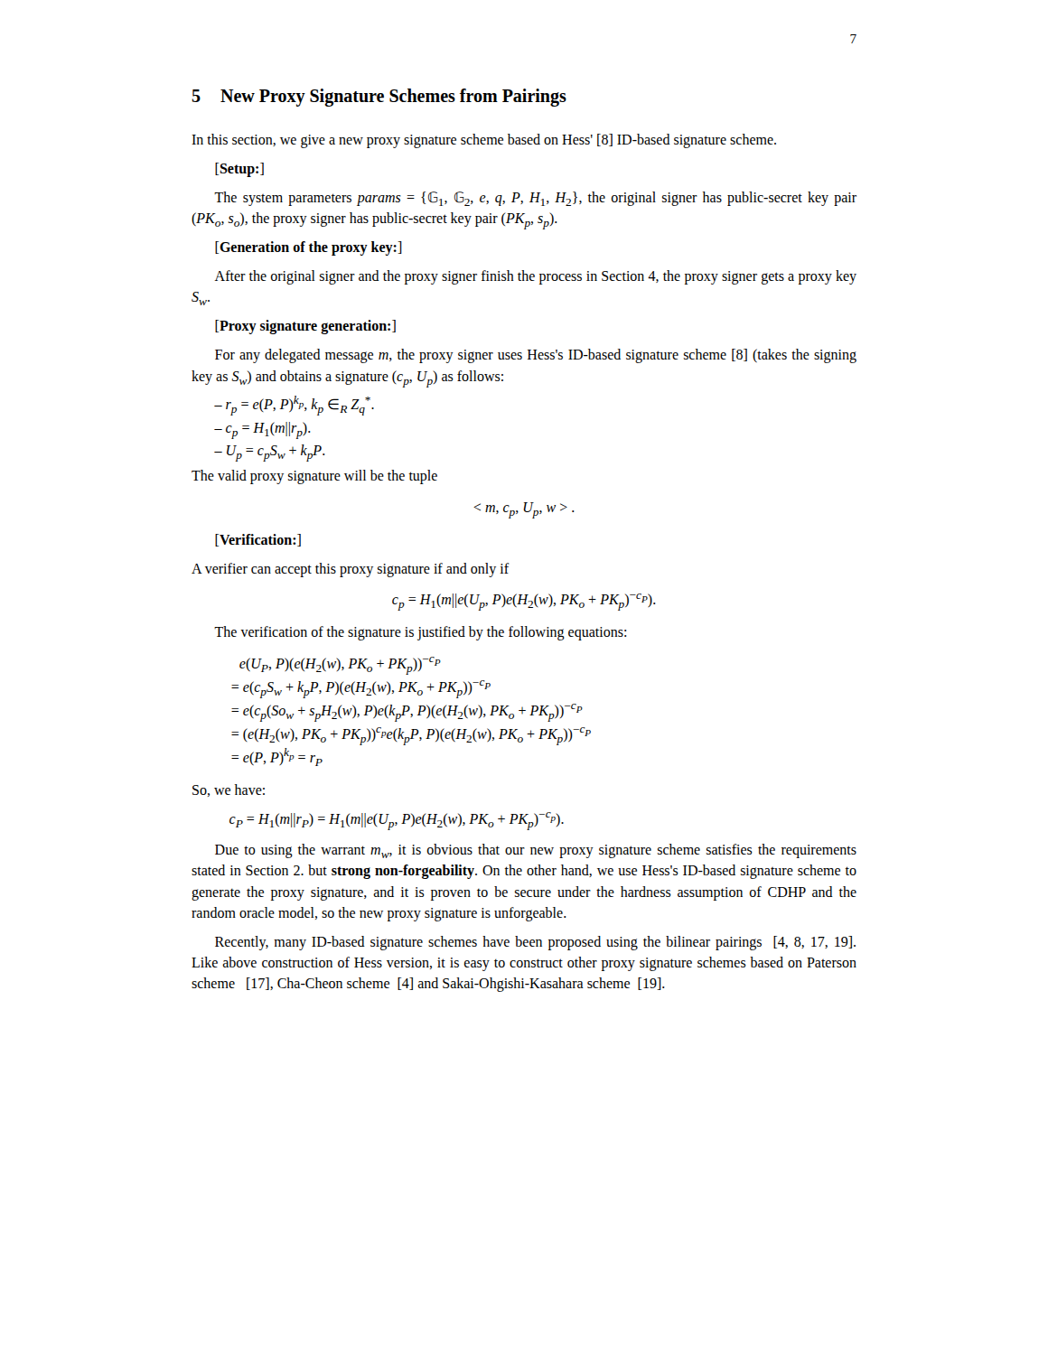7
5 New Proxy Signature Schemes from Pairings
In this section, we give a new proxy signature scheme based on Hess' [8] ID-based signature scheme.
[Setup:]
The system parameters params = {𝔾1, 𝔾2, e, q, P, H1, H2}, the original signer has public-secret key pair (PKo, so), the proxy signer has public-secret key pair (PKp, sp).
[Generation of the proxy key:]
After the original signer and the proxy signer finish the process in Section 4, the proxy signer gets a proxy key Sw.
[Proxy signature generation:]
For any delegated message m, the proxy signer uses Hess's ID-based signature scheme [8] (takes the signing key as Sw) and obtains a signature (cp, Up) as follows:
rp = e(P, P)kp, kp ∈R Zq*.
cp = H1(m||rp).
Up = cpSw + kpP.
The valid proxy signature will be the tuple
< m, cp, Up, w > .
[Verification:]
A verifier can accept this proxy signature if and only if
cp = H1(m||e(Up, P)e(H2(w), PKo + PKp)−cP).
The verification of the signature is justified by the following equations:
e(UP, P)(e(H2(w), PKo + PKp))−cP
= e(cpSw + kpP, P)(e(H2(w), PKo + PKp))−cP
= e(cp(Sow + spH2(w), P)e(kpP, P)(e(H2(w), PKo + PKp))−cP
= (e(H2(w), PKo + PKp))cpe(kpP, P)(e(H2(w), PKo + PKp))−cP
= e(P, P)kp = rP
So, we have:
cP = H1(m||rP) = H1(m||e(Up, P)e(H2(w), PKo + PKp)−cp).
Due to using the warrant mw, it is obvious that our new proxy signature scheme satisfies the requirements stated in Section 2. but strong non-forgeability. On the other hand, we use Hess's ID-based signature scheme to generate the proxy signature, and it is proven to be secure under the hardness assumption of CDHP and the random oracle model, so the new proxy signature is unforgeable.
Recently, many ID-based signature schemes have been proposed using the bilinear pairings [4, 8, 17, 19]. Like above construction of Hess version, it is easy to construct other proxy signature schemes based on Paterson scheme [17], Cha-Cheon scheme [4] and Sakai-Ohgishi-Kasahara scheme [19].